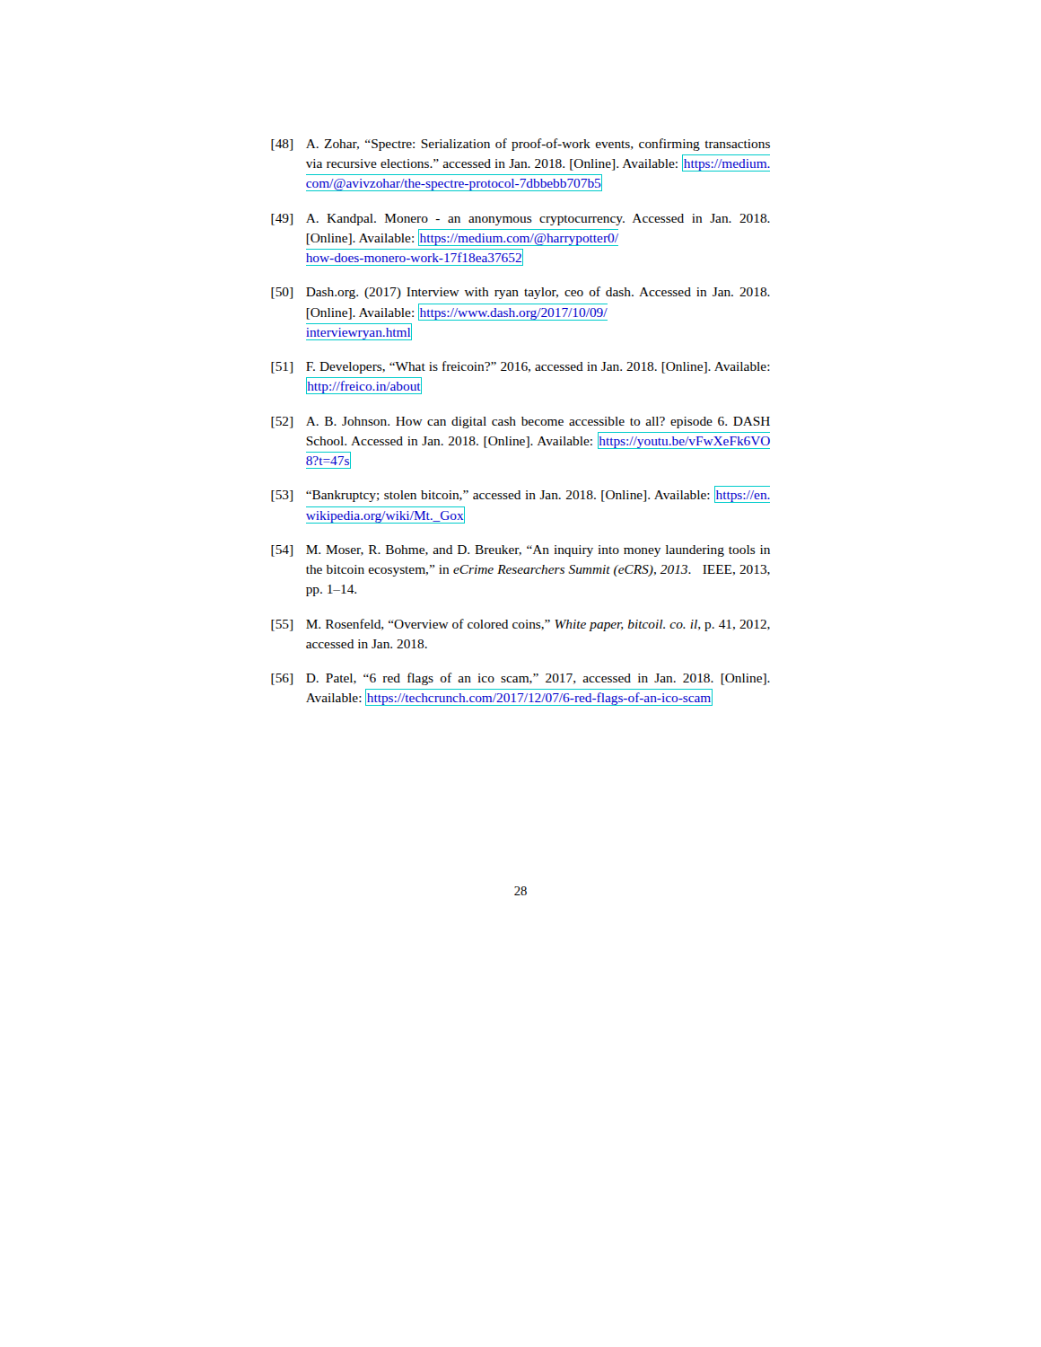[48] A. Zohar, “Spectre: Serialization of proof-of-work events, confirming transactions via recursive elections.” accessed in Jan. 2018. [Online]. Available: https://medium.com/@avivzohar/the-spectre-protocol-7dbbebb707b5
[49] A. Kandpal. Monero - an anonymous cryptocurrency. Accessed in Jan. 2018. [Online]. Available: https://medium.com/@harrypotter0/
how-does-monero-work-17f18ea37652
[50] Dash.org. (2017) Interview with ryan taylor, ceo of dash. Accessed in Jan. 2018. [Online]. Available: https://www.dash.org/2017/10/09/
interviewryan.html
[51] F. Developers, “What is freicoin?” 2016, accessed in Jan. 2018. [Online]. Available: http://freico.in/about
[52] A. B. Johnson. How can digital cash become accessible to all? episode 6. DASH School. Accessed in Jan. 2018. [Online]. Available: https://youtu.be/vFwXeFk6VO8?t=47s
[53] “Bankruptcy; stolen bitcoin,” accessed in Jan. 2018. [Online]. Available: https://en.wikipedia.org/wiki/Mt._Gox
[54] M. Moser, R. Bohme, and D. Breuker, “An inquiry into money laundering tools in the bitcoin ecosystem,” in eCrime Researchers Summit (eCRS), 2013. IEEE, 2013, pp. 1–14.
[55] M. Rosenfeld, “Overview of colored coins,” White paper, bitcoil. co. il, p. 41, 2012, accessed in Jan. 2018.
[56] D. Patel, “6 red flags of an ico scam,” 2017, accessed in Jan. 2018. [Online]. Available: https://techcrunch.com/2017/12/07/6-red-flags-of-an-ico-scam
28